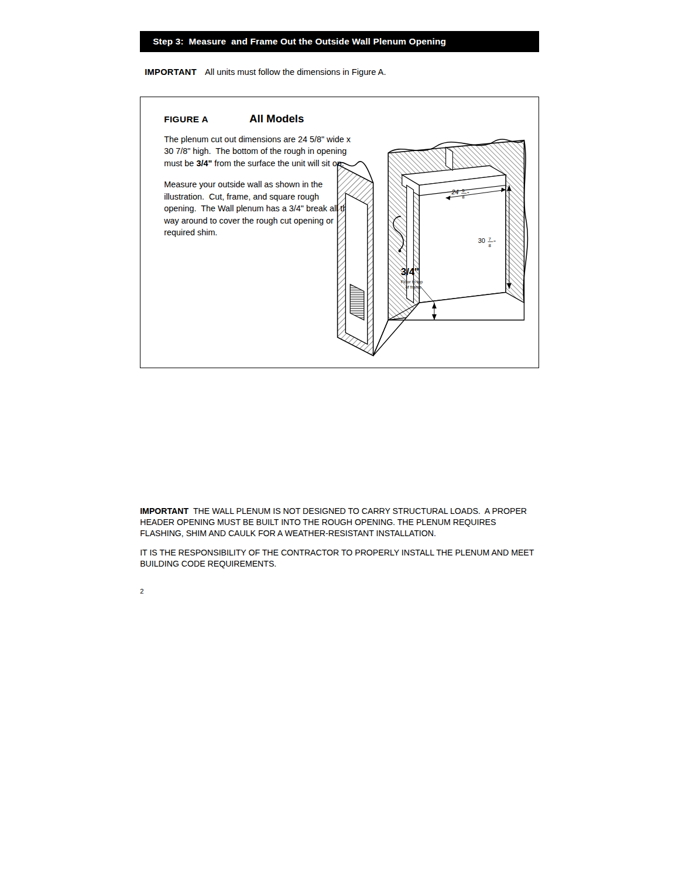Step 3: Measure and Frame Out the Outside Wall Plenum Opening
IMPORTANT All units must follow the dimensions in Figure A.
FIGURE A All Models
The plenum cut out dimensions are 24 5/8" wide x 30 7/8" high. The bottom of the rough in opening must be 3/4" from the surface the unit will sit on.
Measure your outside wall as shown in the illustration. Cut, frame, and square rough opening. The Wall plenum has a 3/4" break all the way around to cover the rough cut opening or required shim.
24 5 8 " 30 7 8 " 3/4" Floor to top of frame
IMPORTANT The wall plenum is not designed to carry structural loads. A proper header opening must be built into the rough opening. The plenum requires flashing, shim and caulk for a weather-resistant installation.
It is the responsibility of the contractor to properly install the plenum and meet building code requirements.
2